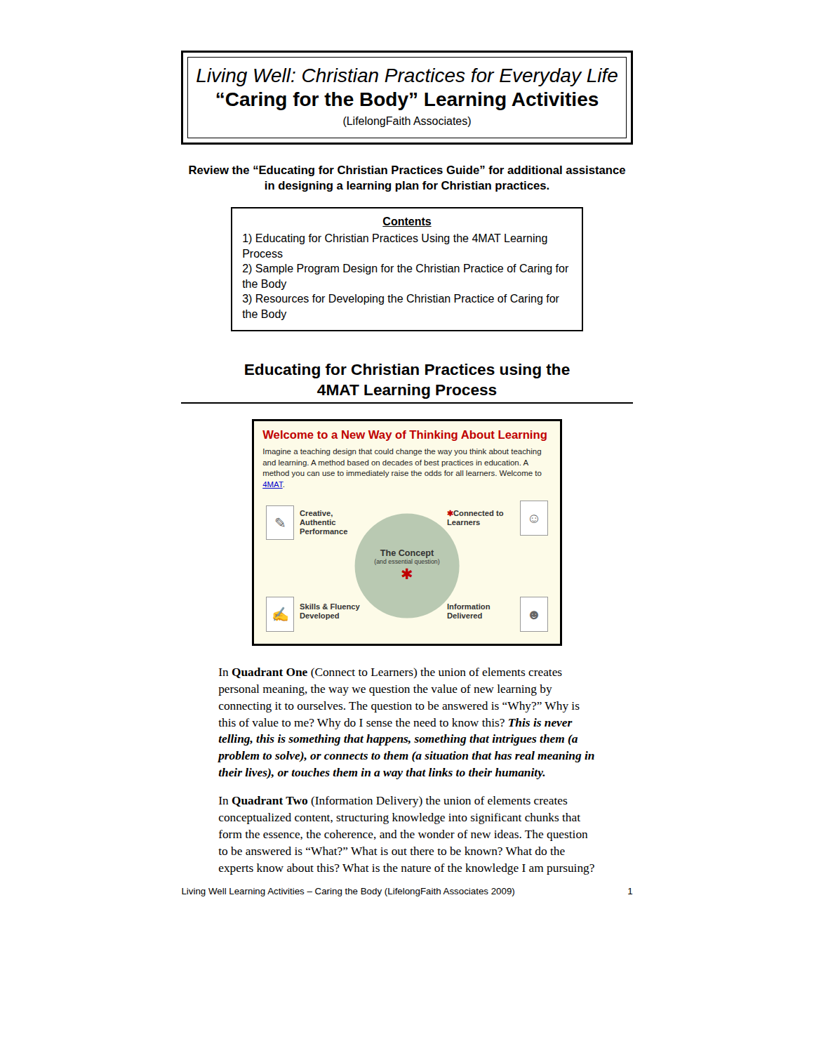Living Well: Christian Practices for Everyday Life
“Caring for the Body” Learning Activities
(LifelongFaith Associates)
Review the “Educating for Christian Practices Guide” for additional assistance
in designing a learning plan for Christian practices.
Contents
1) Educating for Christian Practices Using the 4MAT Learning Process
2) Sample Program Design for the Christian Practice of Caring for the Body
3) Resources for Developing the Christian Practice of Caring for the Body
Educating for Christian Practices using the
4MAT Learning Process
Welcome to a New Way of Thinking About Learning
Imagine a teaching design that could change the way you think about teaching and learning. A method based on decades of best practices in education. A method you can use to immediately raise the odds for all learners. Welcome to 4MAT.
The Concept
(and essential question)
✱
✎
Creative,
Authentic
Performance
☺
✱Connected to
Learners
✍
Skills & Fluency
Developed
☻
Information
Delivered
In Quadrant One (Connect to Learners) the union of elements creates personal meaning, the way we question the value of new learning by connecting it to ourselves. The question to be answered is “Why?” Why is this of value to me? Why do I sense the need to know this? This is never telling, this is something that happens, something that intrigues them (a problem to solve), or connects to them (a situation that has real meaning in their lives), or touches them in a way that links to their humanity.
In Quadrant Two (Information Delivery) the union of elements creates conceptualized content, structuring knowledge into significant chunks that form the essence, the coherence, and the wonder of new ideas. The question to be answered is “What?” What is out there to be known? What do the experts know about this? What is the nature of the knowledge I am pursuing?
Living Well Learning Activities – Caring the Body (LifelongFaith Associates 2009) 1